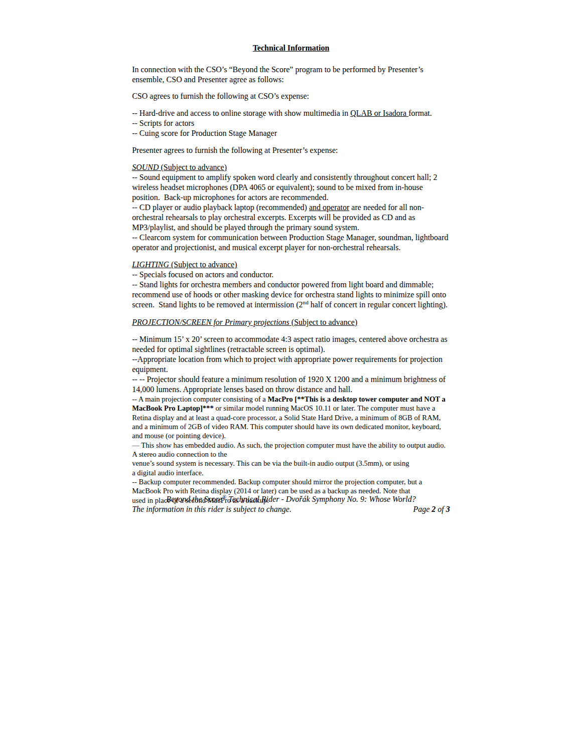Technical Information
In connection with the CSO’s “Beyond the Score” program to be performed by Presenter’s ensemble, CSO and Presenter agree as follows:
CSO agrees to furnish the following at CSO’s expense:
-- Hard-drive and access to online storage with show multimedia in QLAB or Isadora format.
-- Scripts for actors
-- Cuing score for Production Stage Manager
Presenter agrees to furnish the following at Presenter’s expense:
SOUND (Subject to advance)
-- Sound equipment to amplify spoken word clearly and consistently throughout concert hall; 2 wireless headset microphones (DPA 4065 or equivalent); sound to be mixed from in-house position. Back-up microphones for actors are recommended.
-- CD player or audio playback laptop (recommended) and operator are needed for all non-orchestral rehearsals to play orchestral excerpts. Excerpts will be provided as CD and as MP3/playlist, and should be played through the primary sound system.
-- Clearcom system for communication between Production Stage Manager, soundman, lightboard operator and projectionist, and musical excerpt player for non-orchestral rehearsals.
LIGHTING (Subject to advance)
-- Specials focused on actors and conductor.
-- Stand lights for orchestra members and conductor powered from light board and dimmable; recommend use of hoods or other masking device for orchestra stand lights to minimize spill onto screen. Stand lights to be removed at intermission (2nd half of concert in regular concert lighting).
PROJECTION/SCREEN for Primary projections (Subject to advance)
-- Minimum 15’ x 20’ screen to accommodate 4:3 aspect ratio images, centered above orchestra as needed for optimal sightlines (retractable screen is optimal).
--Appropriate location from which to project with appropriate power requirements for projection equipment.
-- -- Projector should feature a minimum resolution of 1920 X 1200 and a minimum brightness of 14,000 lumens. Appropriate lenses based on throw distance and hall.
-- A main projection computer consisting of a MacPro [**This is a desktop tower computer and NOT a MacBook Pro Laptop]*** or similar model running MacOS 10.11 or later. The computer must have a Retina display and at least a quad-core processor, a Solid State Hard Drive, a minimum of 8GB of RAM, and a minimum of 2GB of video RAM. This computer should have its own dedicated monitor, keyboard, and mouse (or pointing device).
— This show has embedded audio. As such, the projection computer must have the ability to output audio. A stereo audio connection to the
venue’s sound system is necessary. This can be via the built-in audio output (3.5mm), or using
a digital audio interface.
-- Backup computer recommended. Backup computer should mirror the projection computer, but a MacBook Pro with Retina display (2014 or later) can be used as a backup as needed. Note that
used in place of a second MacPro as a backup.
Beyond the Score® Technical Rider - Dvořák Symphony No. 9: Whose World?
The information in this rider is subject to change. Page 2 of 3